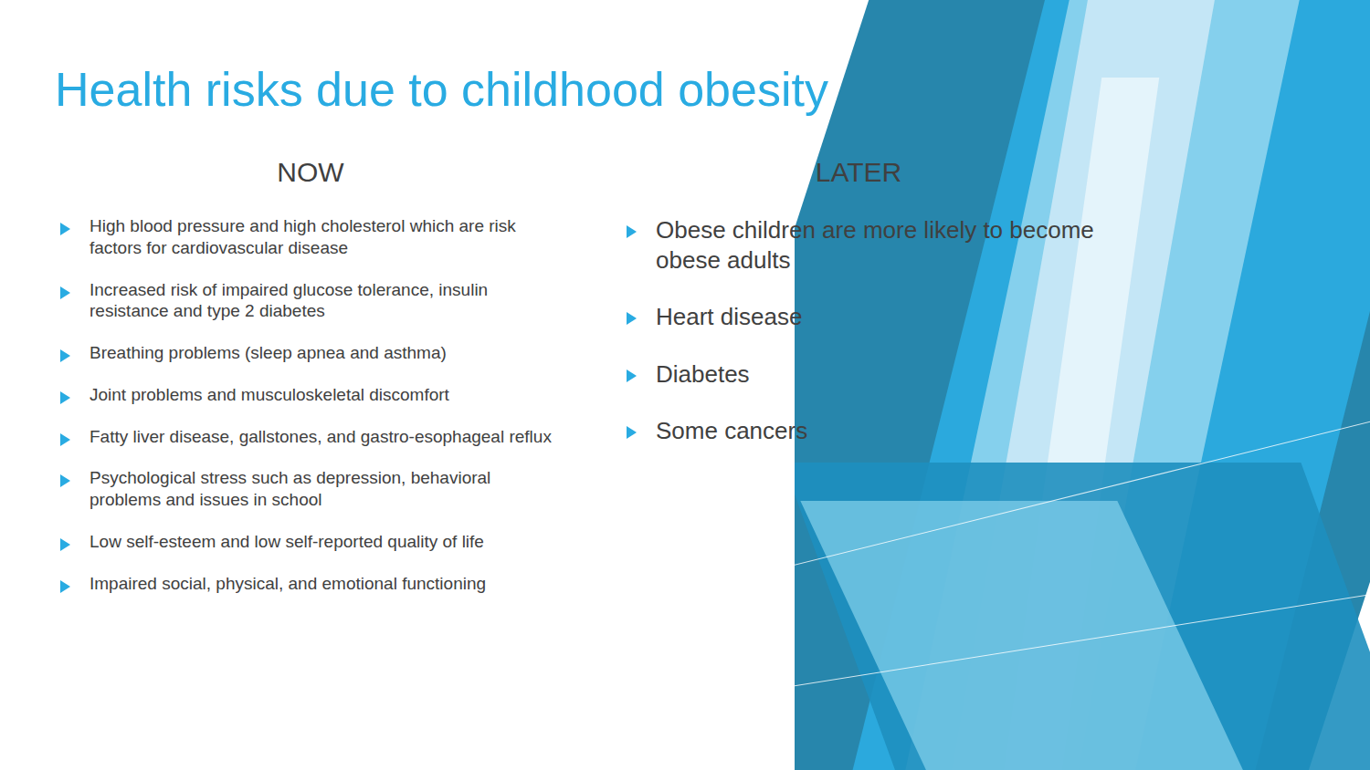Health risks due to childhood obesity
NOW
High blood pressure and high cholesterol which are risk factors for cardiovascular disease
Increased risk of impaired glucose tolerance, insulin resistance and type 2 diabetes
Breathing problems (sleep apnea and asthma)
Joint problems and musculoskeletal discomfort
Fatty liver disease, gallstones, and gastro-esophageal reflux
Psychological stress such as depression, behavioral problems and issues in school
Low self-esteem and low self-reported quality of life
Impaired social, physical, and emotional functioning
LATER
Obese children are more likely to become obese adults
Heart disease
Diabetes
Some cancers